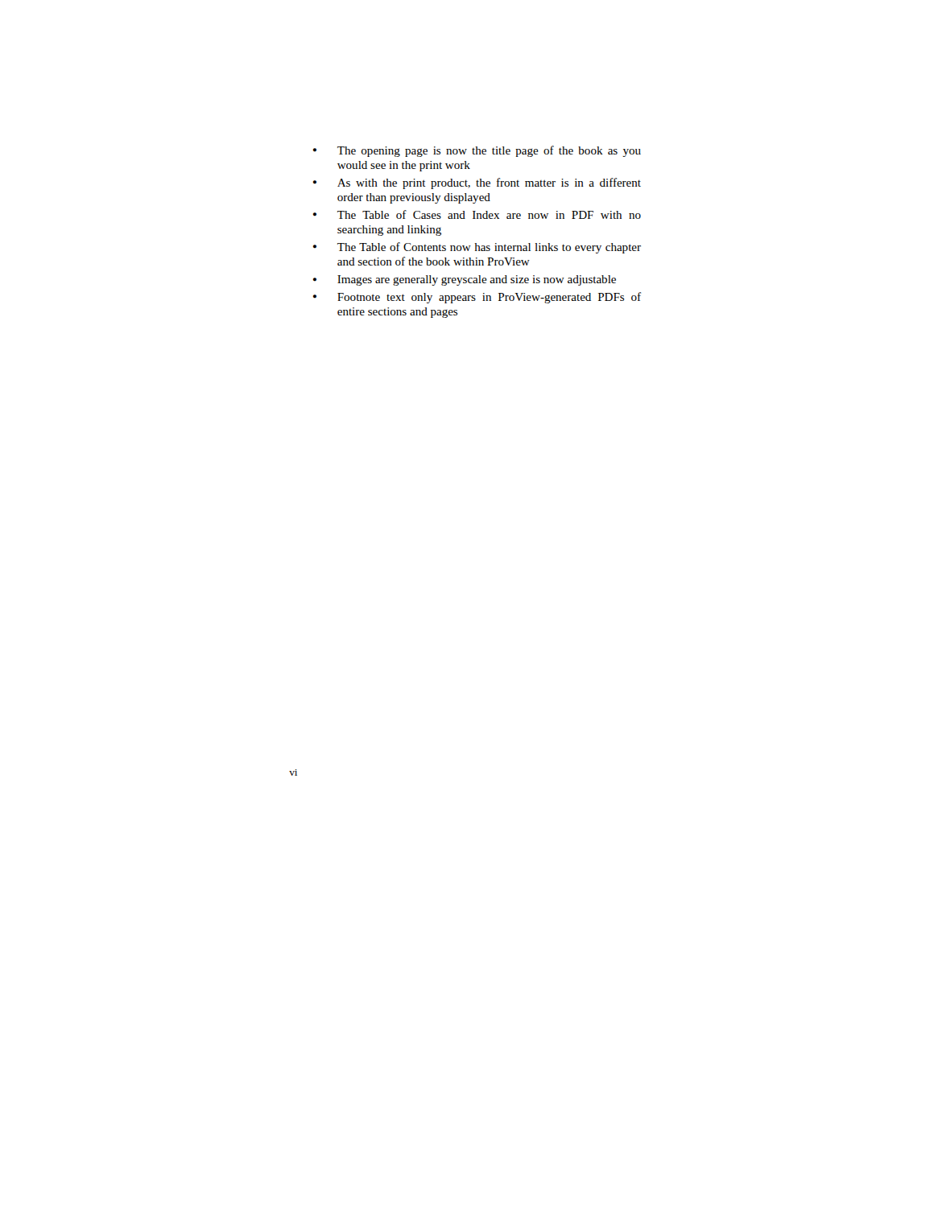The opening page is now the title page of the book as you would see in the print work
As with the print product, the front matter is in a different order than previously displayed
The Table of Cases and Index are now in PDF with no searching and linking
The Table of Contents now has internal links to every chapter and section of the book within ProView
Images are generally greyscale and size is now adjustable
Footnote text only appears in ProView-generated PDFs of entire sections and pages
vi